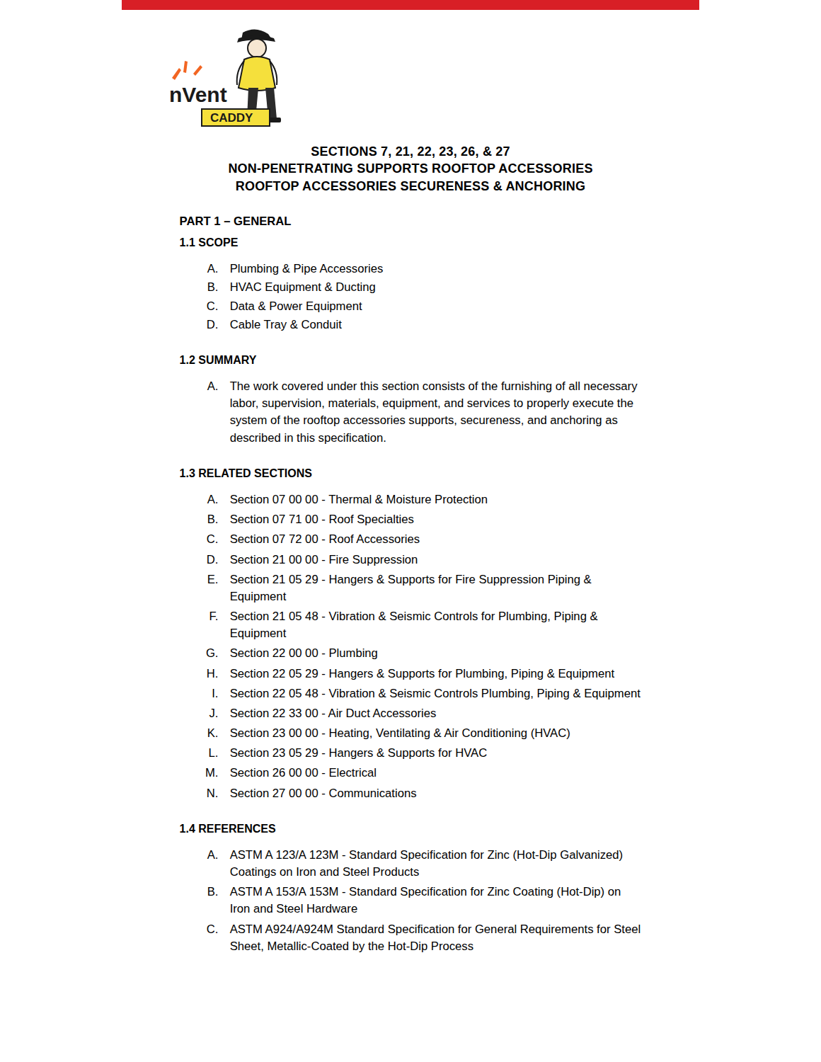nVent CADDY
SECTIONS 7, 21, 22, 23, 26, & 27
NON-PENETRATING SUPPORTS ROOFTOP ACCESSORIES
ROOFTOP ACCESSORIES SECURENESS & ANCHORING
PART 1 – GENERAL
1.1 SCOPE
Plumbing & Pipe Accessories
HVAC Equipment & Ducting
Data & Power Equipment
Cable Tray & Conduit
1.2 SUMMARY
The work covered under this section consists of the furnishing of all necessary labor, supervision, materials, equipment, and services to properly execute the system of the rooftop accessories supports, secureness, and anchoring as described in this specification.
1.3 RELATED SECTIONS
Section 07 00 00 - Thermal & Moisture Protection
Section 07 71 00 - Roof Specialties
Section 07 72 00 - Roof Accessories
Section 21 00 00 - Fire Suppression
Section 21 05 29 - Hangers & Supports for Fire Suppression Piping & Equipment
Section 21 05 48 - Vibration & Seismic Controls for Plumbing, Piping & Equipment
Section 22 00 00 - Plumbing
Section 22 05 29 - Hangers & Supports for Plumbing, Piping & Equipment
Section 22 05 48 - Vibration & Seismic Controls Plumbing, Piping & Equipment
Section 22 33 00 - Air Duct Accessories
Section 23 00 00 - Heating, Ventilating & Air Conditioning (HVAC)
Section 23 05 29 - Hangers & Supports for HVAC
Section 26 00 00 - Electrical
Section 27 00 00 - Communications
1.4 REFERENCES
ASTM A 123/A 123M - Standard Specification for Zinc (Hot-Dip Galvanized) Coatings on Iron and Steel Products
ASTM A 153/A 153M - Standard Specification for Zinc Coating (Hot-Dip) on Iron and Steel Hardware
ASTM A924/A924M Standard Specification for General Requirements for Steel Sheet, Metallic-Coated by the Hot-Dip Process